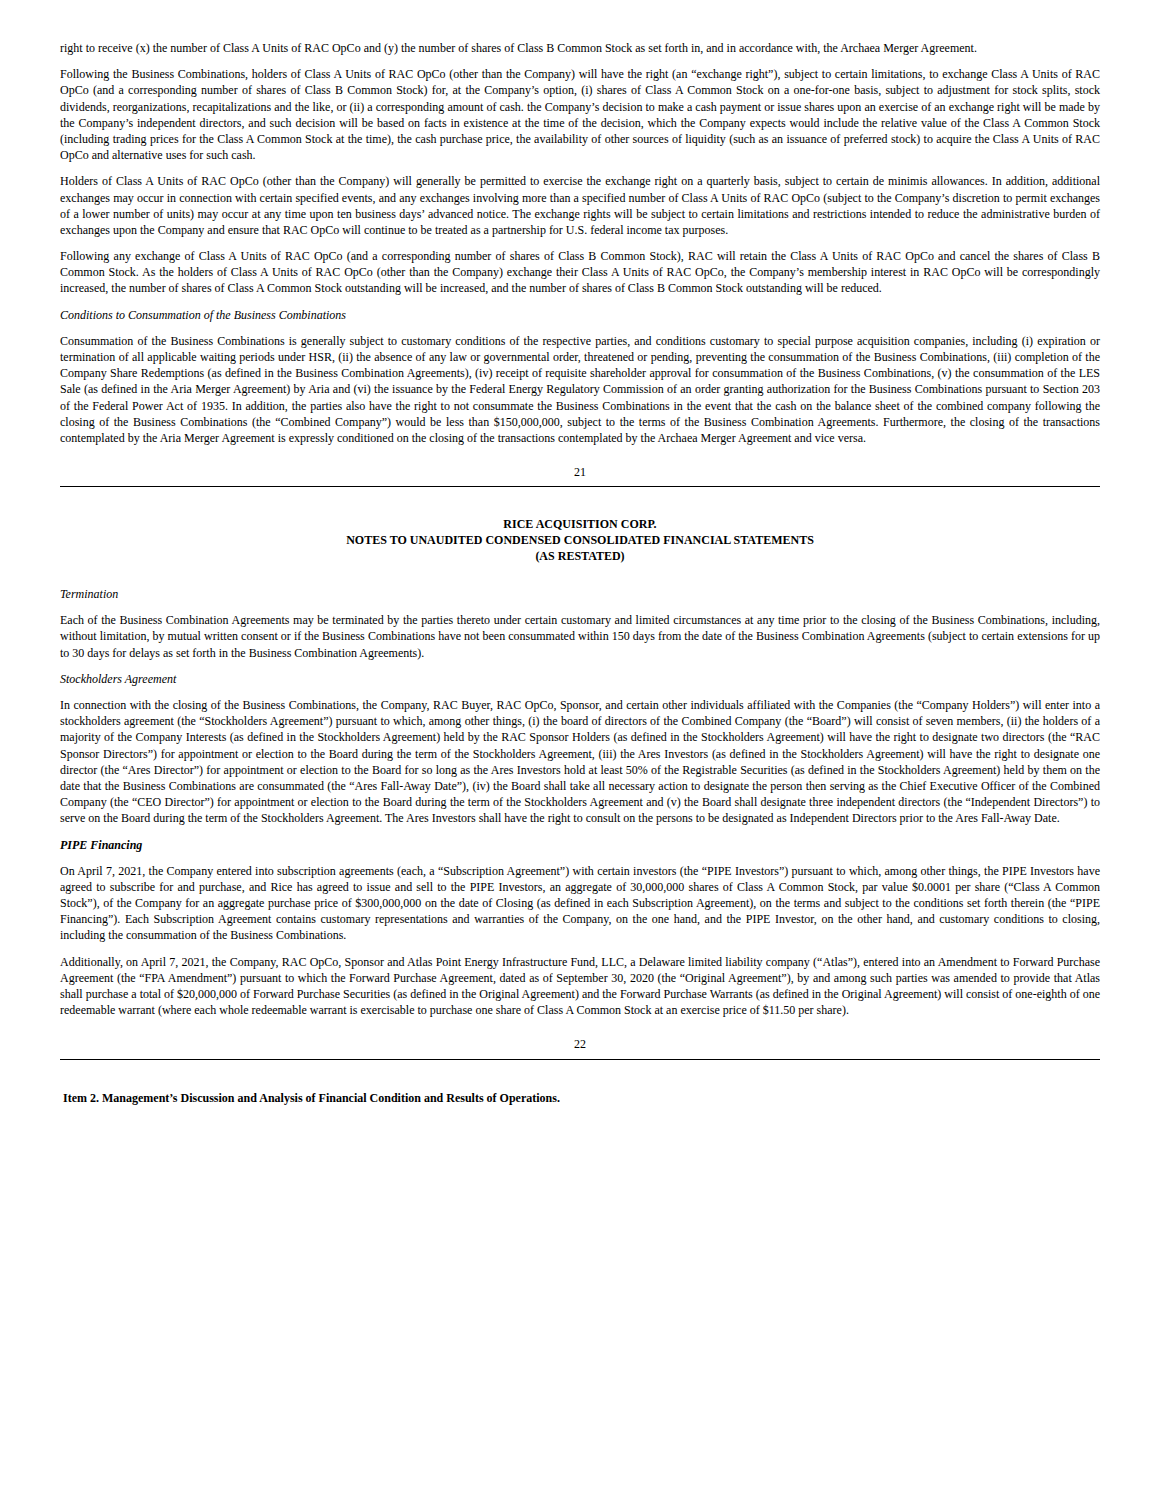right to receive (x) the number of Class A Units of RAC OpCo and (y) the number of shares of Class B Common Stock as set forth in, and in accordance with, the Archaea Merger Agreement.
Following the Business Combinations, holders of Class A Units of RAC OpCo (other than the Company) will have the right (an “exchange right”), subject to certain limitations, to exchange Class A Units of RAC OpCo (and a corresponding number of shares of Class B Common Stock) for, at the Company’s option, (i) shares of Class A Common Stock on a one-for-one basis, subject to adjustment for stock splits, stock dividends, reorganizations, recapitalizations and the like, or (ii) a corresponding amount of cash. the Company’s decision to make a cash payment or issue shares upon an exercise of an exchange right will be made by the Company’s independent directors, and such decision will be based on facts in existence at the time of the decision, which the Company expects would include the relative value of the Class A Common Stock (including trading prices for the Class A Common Stock at the time), the cash purchase price, the availability of other sources of liquidity (such as an issuance of preferred stock) to acquire the Class A Units of RAC OpCo and alternative uses for such cash.
Holders of Class A Units of RAC OpCo (other than the Company) will generally be permitted to exercise the exchange right on a quarterly basis, subject to certain de minimis allowances. In addition, additional exchanges may occur in connection with certain specified events, and any exchanges involving more than a specified number of Class A Units of RAC OpCo (subject to the Company’s discretion to permit exchanges of a lower number of units) may occur at any time upon ten business days’ advanced notice. The exchange rights will be subject to certain limitations and restrictions intended to reduce the administrative burden of exchanges upon the Company and ensure that RAC OpCo will continue to be treated as a partnership for U.S. federal income tax purposes.
Following any exchange of Class A Units of RAC OpCo (and a corresponding number of shares of Class B Common Stock), RAC will retain the Class A Units of RAC OpCo and cancel the shares of Class B Common Stock. As the holders of Class A Units of RAC OpCo (other than the Company) exchange their Class A Units of RAC OpCo, the Company’s membership interest in RAC OpCo will be correspondingly increased, the number of shares of Class A Common Stock outstanding will be increased, and the number of shares of Class B Common Stock outstanding will be reduced.
Conditions to Consummation of the Business Combinations
Consummation of the Business Combinations is generally subject to customary conditions of the respective parties, and conditions customary to special purpose acquisition companies, including (i) expiration or termination of all applicable waiting periods under HSR, (ii) the absence of any law or governmental order, threatened or pending, preventing the consummation of the Business Combinations, (iii) completion of the Company Share Redemptions (as defined in the Business Combination Agreements), (iv) receipt of requisite shareholder approval for consummation of the Business Combinations, (v) the consummation of the LES Sale (as defined in the Aria Merger Agreement) by Aria and (vi) the issuance by the Federal Energy Regulatory Commission of an order granting authorization for the Business Combinations pursuant to Section 203 of the Federal Power Act of 1935. In addition, the parties also have the right to not consummate the Business Combinations in the event that the cash on the balance sheet of the combined company following the closing of the Business Combinations (the “Combined Company”) would be less than $150,000,000, subject to the terms of the Business Combination Agreements. Furthermore, the closing of the transactions contemplated by the Aria Merger Agreement is expressly conditioned on the closing of the transactions contemplated by the Archaea Merger Agreement and vice versa.
21
RICE ACQUISITION CORP.
NOTES TO UNAUDITED CONDENSED CONSOLIDATED FINANCIAL STATEMENTS
(AS RESTATED)
Termination
Each of the Business Combination Agreements may be terminated by the parties thereto under certain customary and limited circumstances at any time prior to the closing of the Business Combinations, including, without limitation, by mutual written consent or if the Business Combinations have not been consummated within 150 days from the date of the Business Combination Agreements (subject to certain extensions for up to 30 days for delays as set forth in the Business Combination Agreements).
Stockholders Agreement
In connection with the closing of the Business Combinations, the Company, RAC Buyer, RAC OpCo, Sponsor, and certain other individuals affiliated with the Companies (the “Company Holders”) will enter into a stockholders agreement (the “Stockholders Agreement”) pursuant to which, among other things, (i) the board of directors of the Combined Company (the “Board”) will consist of seven members, (ii) the holders of a majority of the Company Interests (as defined in the Stockholders Agreement) held by the RAC Sponsor Holders (as defined in the Stockholders Agreement) will have the right to designate two directors (the “RAC Sponsor Directors”) for appointment or election to the Board during the term of the Stockholders Agreement, (iii) the Ares Investors (as defined in the Stockholders Agreement) will have the right to designate one director (the “Ares Director”) for appointment or election to the Board for so long as the Ares Investors hold at least 50% of the Registrable Securities (as defined in the Stockholders Agreement) held by them on the date that the Business Combinations are consummated (the “Ares Fall-Away Date”), (iv) the Board shall take all necessary action to designate the person then serving as the Chief Executive Officer of the Combined Company (the “CEO Director”) for appointment or election to the Board during the term of the Stockholders Agreement and (v) the Board shall designate three independent directors (the “Independent Directors”) to serve on the Board during the term of the Stockholders Agreement. The Ares Investors shall have the right to consult on the persons to be designated as Independent Directors prior to the Ares Fall-Away Date.
PIPE Financing
On April 7, 2021, the Company entered into subscription agreements (each, a “Subscription Agreement”) with certain investors (the “PIPE Investors”) pursuant to which, among other things, the PIPE Investors have agreed to subscribe for and purchase, and Rice has agreed to issue and sell to the PIPE Investors, an aggregate of 30,000,000 shares of Class A Common Stock, par value $0.0001 per share (“Class A Common Stock”), of the Company for an aggregate purchase price of $300,000,000 on the date of Closing (as defined in each Subscription Agreement), on the terms and subject to the conditions set forth therein (the “PIPE Financing”). Each Subscription Agreement contains customary representations and warranties of the Company, on the one hand, and the PIPE Investor, on the other hand, and customary conditions to closing, including the consummation of the Business Combinations.
Additionally, on April 7, 2021, the Company, RAC OpCo, Sponsor and Atlas Point Energy Infrastructure Fund, LLC, a Delaware limited liability company (“Atlas”), entered into an Amendment to Forward Purchase Agreement (the “FPA Amendment”) pursuant to which the Forward Purchase Agreement, dated as of September 30, 2020 (the “Original Agreement”), by and among such parties was amended to provide that Atlas shall purchase a total of $20,000,000 of Forward Purchase Securities (as defined in the Original Agreement) and the Forward Purchase Warrants (as defined in the Original Agreement) will consist of one-eighth of one redeemable warrant (where each whole redeemable warrant is exercisable to purchase one share of Class A Common Stock at an exercise price of $11.50 per share).
22
Item 2. Management’s Discussion and Analysis of Financial Condition and Results of Operations.